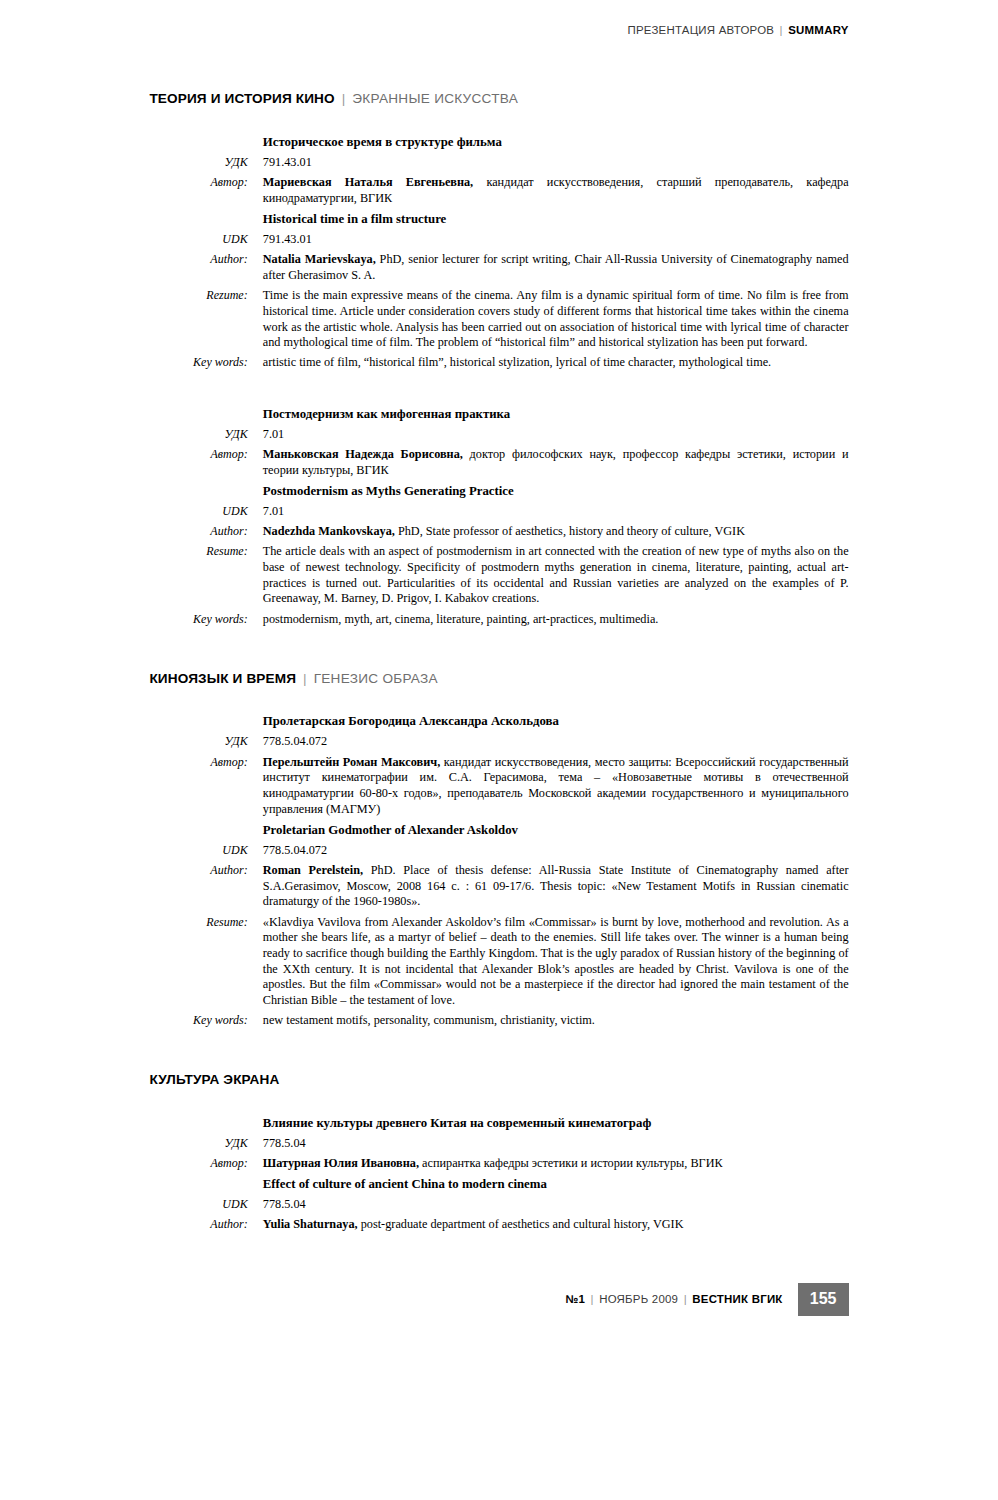ПРЕЗЕНТАЦИЯ АВТОРОВ | SUMMARY
ТЕОРИЯ И ИСТОРИЯ КИНО | ЭКРАННЫЕ ИСКУССТВА
| | Историческое время в структуре фильма |
| УДК | 791.43.01 |
| Автор: | Мариевская Наталья Евгеньевна, кандидат искусствоведения, старший преподаватель, кафедра кинодраматургии, ВГИК |
| | Historical time in a film structure |
| UDK | 791.43.01 |
| Author: | Natalia Marievskaya, PhD, senior lecturer for script writing, Chair All-Russia University of Cinematography named after Gherasimov S. A. |
| Rezume: | Time is the main expressive means of the cinema. Any film is a dynamic spiritual form of time. No film is free from historical time. Article under consideration covers study of different forms that historical time takes within the cinema work as the artistic whole. Analysis has been carried out on association of historical time with lyrical time of character and mythological time of film. The problem of “historical film” and historical stylization has been put forward. |
| Key words: | artistic time of film, “historical film”, historical stylization, lyrical of time character, mythological time. |
| | Постмодернизм как мифогенная практика |
| УДК | 7.01 |
| Автор: | Маньковская Надежда Борисовна, доктор философских наук, профессор кафедры эстетики, истории и теории культуры, ВГИК |
| | Postmodernism as Myths Generating Practice |
| UDK | 7.01 |
| Author: | Nadezhda Mankovskaya, PhD, State professor of aesthetics, history and theory of culture, VGIK |
| Resume: | The article deals with an aspect of postmodernism in art connected with the creation of new type of myths also on the base of newest technology. Specificity of postmodern myths generation in cinema, literature, painting, actual art-practices is turned out. Particularities of its occidental and Russian varieties are analyzed on the examples of P. Greenaway, M. Barney, D. Prigov, I. Kabakov creations. |
| Key words: | postmodernism, myth, art, cinema, literature, painting, art-practices, multimedia. |
КИНОЯЗЫК И ВРЕМЯ | ГЕНЕЗИС ОБРАЗА
| | Пролетарская Богородица Александра Аскольдова |
| УДК | 778.5.04.072 |
| Автор: | Перельштейн Роман Максович, кандидат искусствоведения, место защиты: Всероссийский государственный институт кинематографии им. С.А. Герасимова, тема – «Новозаветные мотивы в отечественной кинодраматургии 60-80-х годов», преподаватель Московской академии государственного и муниципального управления (МАГМУ) |
| | Proletarian Godmother of Alexander Askoldov |
| UDK | 778.5.04.072 |
| Author: | Roman Perelstein, PhD. Place of thesis defense: All-Russia State Institute of Cinematography named after S.A.Gerasimov, Moscow, 2008 164 c. : 61 09-17/6. Thesis topic: «New Testament Motifs in Russian cinematic dramaturgy of the 1960-1980s». |
| Resume: | «Klavdiya Vavilova from Alexander Askoldov’s film «Commissar» is burnt by love, motherhood and revolution. As a mother she bears life, as a martyr of belief – death to the enemies. Still life takes over. The winner is a human being ready to sacrifice though building the Earthly Kingdom. That is the ugly paradox of Russian history of the beginning of the XXth century. It is not incidental that Alexander Blok’s apostles are headed by Christ. Vavilova is one of the apostles. But the film «Commissar» would not be a masterpiece if the director had ignored the main testament of the Christian Bible – the testament of love. |
| Key words: | new testament motifs, personality, communism, christianity, victim. |
КУЛЬТУРА ЭКРАНА
| | Влияние культуры древнего Китая на современный кинематограф |
| УДК | 778.5.04 |
| Автор: | Шатурная Юлия Ивановна, аспирантка кафедры эстетики и истории культуры, ВГИК |
| | Effect of culture of ancient China to modern cinema |
| UDK | 778.5.04 |
| Author: | Yulia Shaturnaya, post-graduate department of aesthetics and cultural history, VGIK |
№1 | НОЯБРЬ 2009 | ВЕСТНИК ВГИК
155